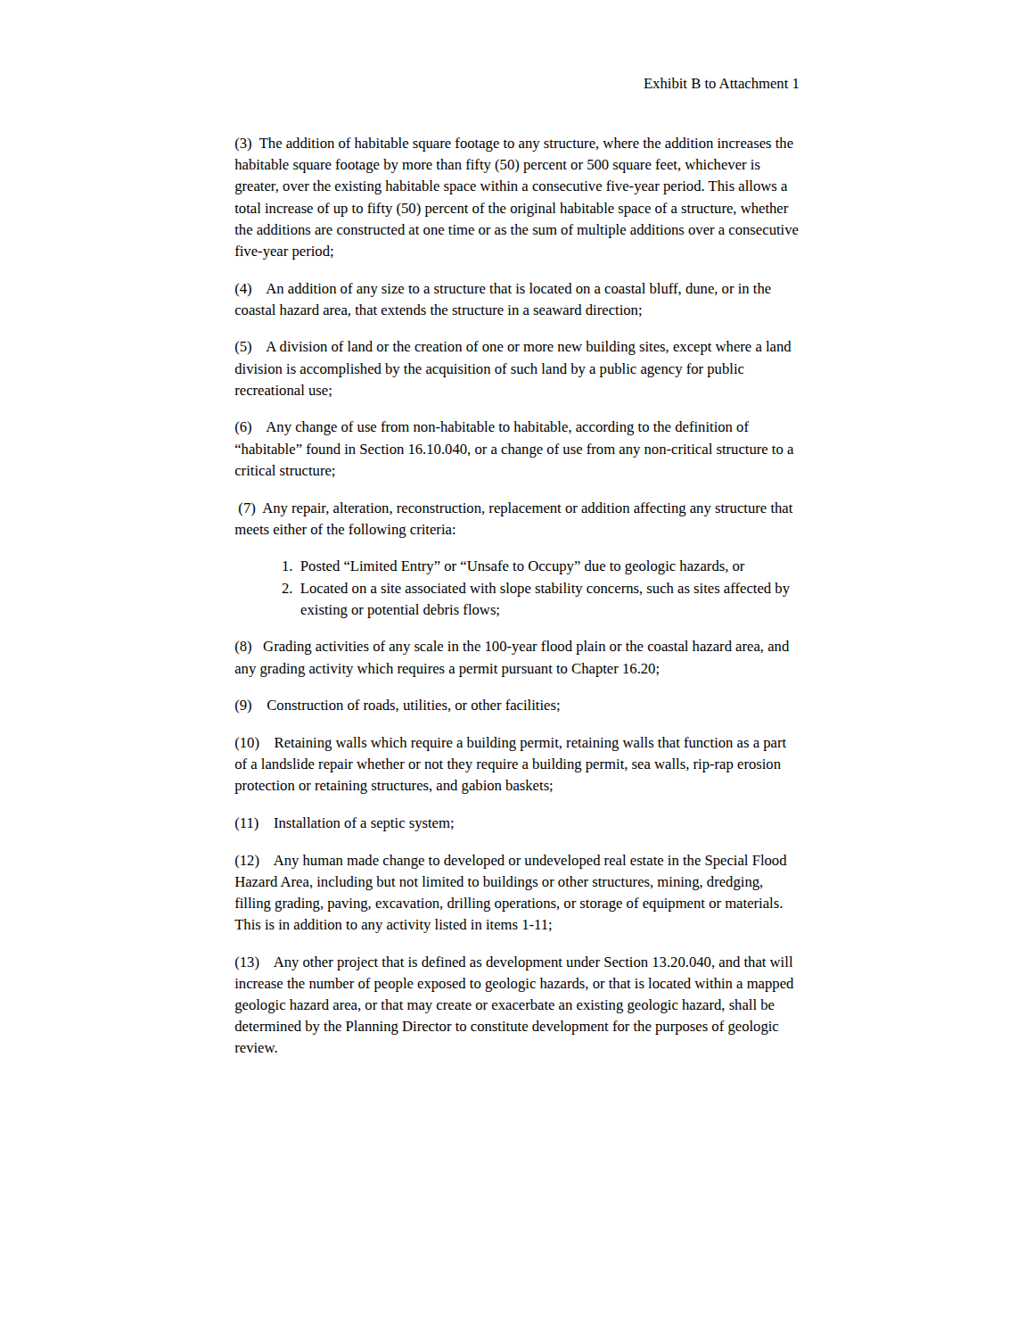Exhibit B to Attachment 1
(3) The addition of habitable square footage to any structure, where the addition increases the habitable square footage by more than fifty (50) percent or 500 square feet, whichever is greater, over the existing habitable space within a consecutive five-year period. This allows a total increase of up to fifty (50) percent of the original habitable space of a structure, whether the additions are constructed at one time or as the sum of multiple additions over a consecutive five-year period;
(4) An addition of any size to a structure that is located on a coastal bluff, dune, or in the coastal hazard area, that extends the structure in a seaward direction;
(5) A division of land or the creation of one or more new building sites, except where a land division is accomplished by the acquisition of such land by a public agency for public recreational use;
(6) Any change of use from non-habitable to habitable, according to the definition of “habitable” found in Section 16.10.040, or a change of use from any non-critical structure to a critical structure;
(7) Any repair, alteration, reconstruction, replacement or addition affecting any structure that meets either of the following criteria:
1. Posted “Limited Entry” or “Unsafe to Occupy” due to geologic hazards, or
2. Located on a site associated with slope stability concerns, such as sites affected by existing or potential debris flows;
(8) Grading activities of any scale in the 100-year flood plain or the coastal hazard area, and any grading activity which requires a permit pursuant to Chapter 16.20;
(9) Construction of roads, utilities, or other facilities;
(10) Retaining walls which require a building permit, retaining walls that function as a part of a landslide repair whether or not they require a building permit, sea walls, rip-rap erosion protection or retaining structures, and gabion baskets;
(11) Installation of a septic system;
(12) Any human made change to developed or undeveloped real estate in the Special Flood Hazard Area, including but not limited to buildings or other structures, mining, dredging, filling grading, paving, excavation, drilling operations, or storage of equipment or materials. This is in addition to any activity listed in items 1-11;
(13) Any other project that is defined as development under Section 13.20.040, and that will increase the number of people exposed to geologic hazards, or that is located within a mapped geologic hazard area, or that may create or exacerbate an existing geologic hazard, shall be determined by the Planning Director to constitute development for the purposes of geologic review.